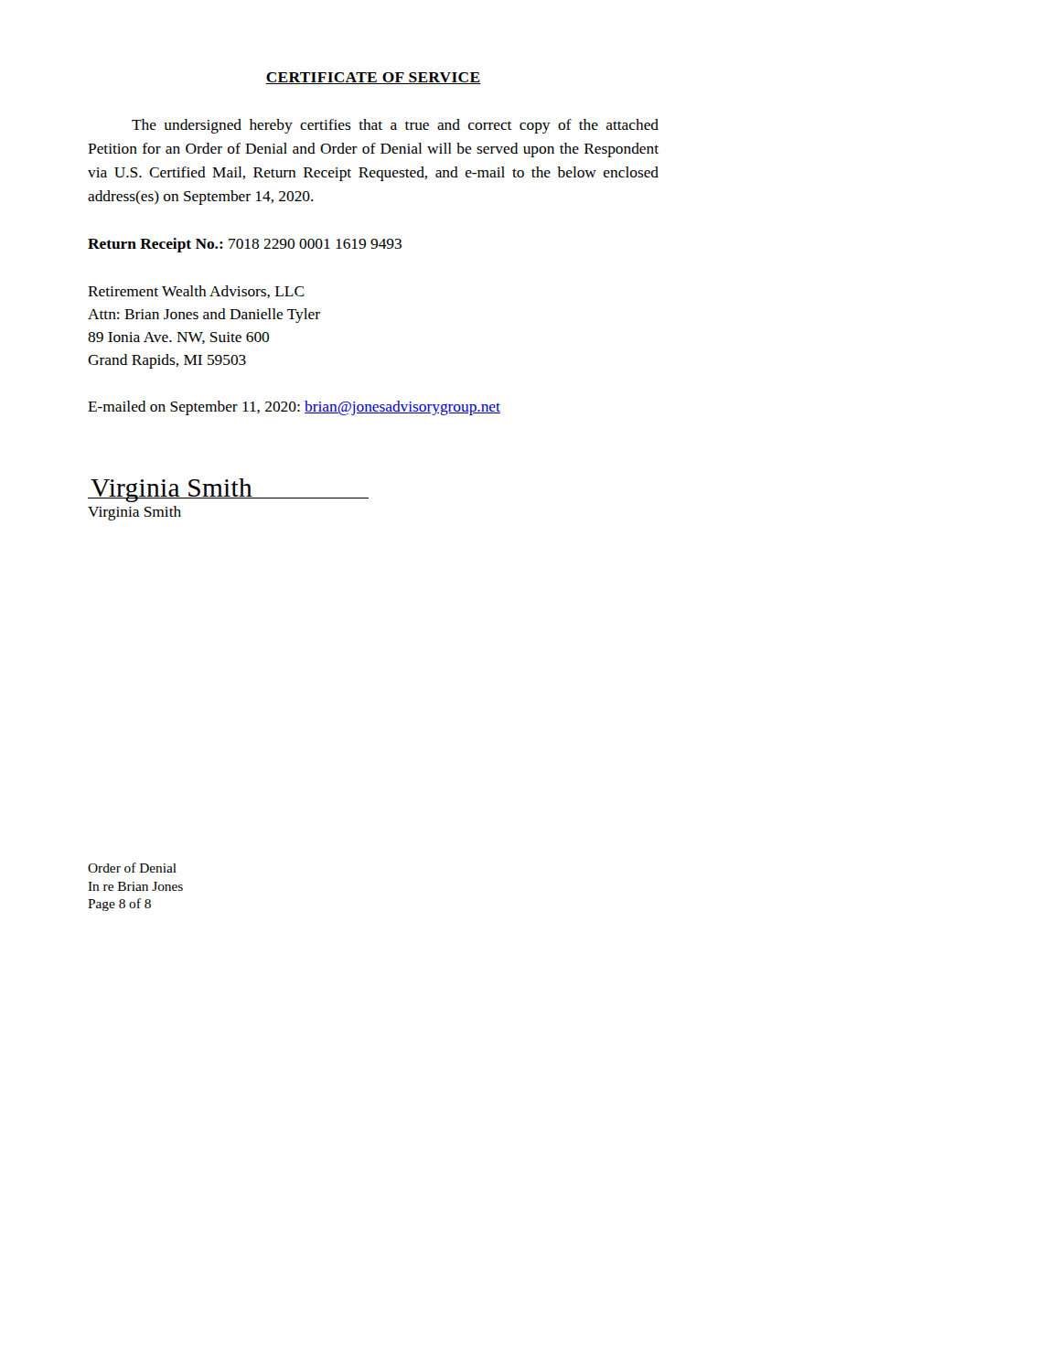CERTIFICATE OF SERVICE
The undersigned hereby certifies that a true and correct copy of the attached Petition for an Order of Denial and Order of Denial will be served upon the Respondent via U.S. Certified Mail, Return Receipt Requested, and e-mail to the below enclosed address(es) on September 14, 2020.
Return Receipt No.: 7018 2290 0001 1619 9493
Retirement Wealth Advisors, LLC
Attn: Brian Jones and Danielle Tyler
89 Ionia Ave. NW, Suite 600
Grand Rapids, MI 59503
E-mailed on September 11, 2020: brian@jonesadvisorygroup.net
Virginia Smith
Virginia Smith
Order of Denial
In re Brian Jones
Page 8 of 8